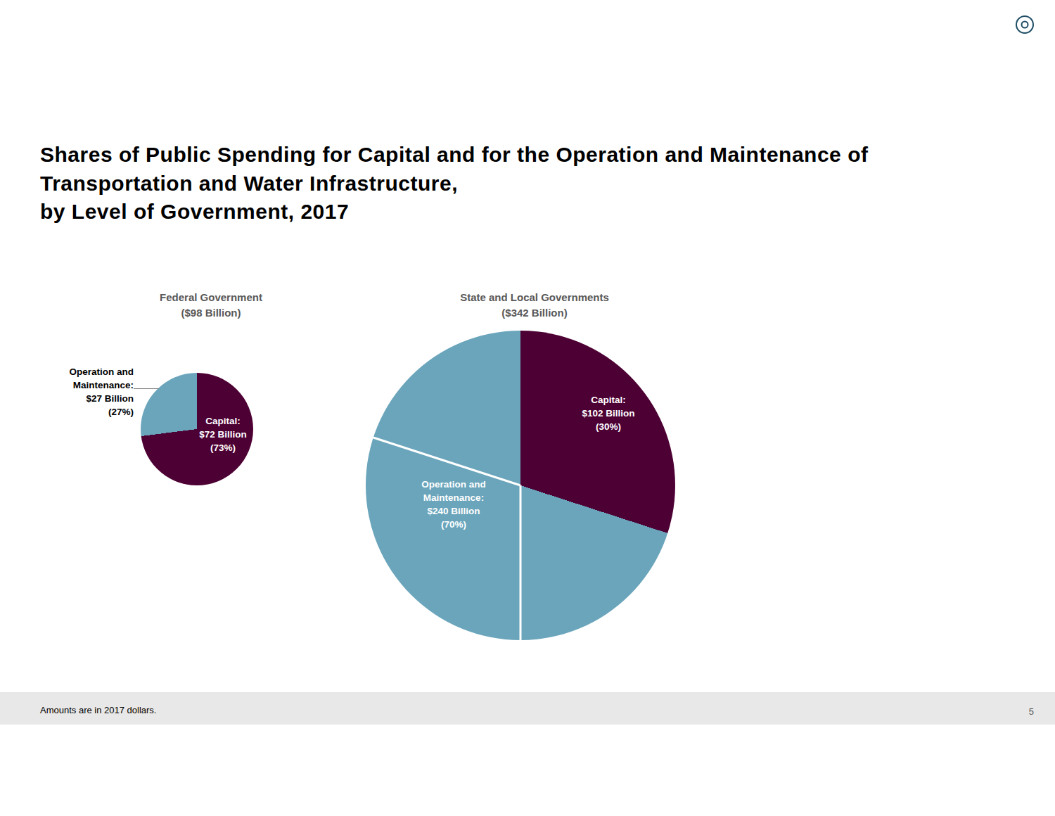Shares of Public Spending for Capital and for the Operation and Maintenance of Transportation and Water Infrastructure,
by Level of Government, 2017
Federal Government
($98 Billion)
State and Local Governments
($342 Billion)
Capital:
$72 Billion
(73%)
Operation and
Maintenance:
$27 Billion
(27%)
Capital:
$102 Billion
(30%)
Operation and
Maintenance:
$240 Billion
(70%)
Amounts are in 2017 dollars.
5